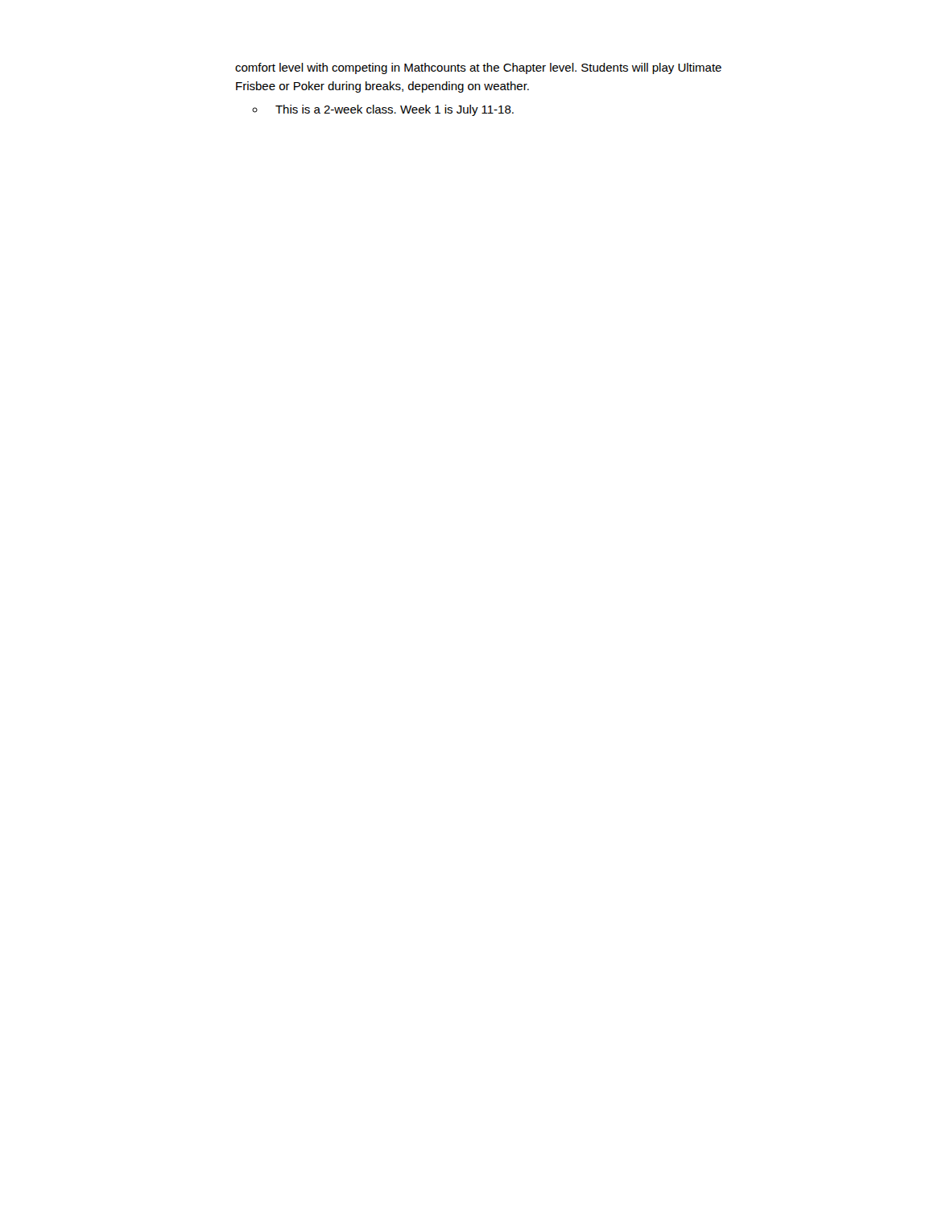comfort level with competing in Mathcounts at the Chapter level. Students will play Ultimate Frisbee or Poker during breaks, depending on weather.
This is a 2-week class. Week 1 is July 11-18.